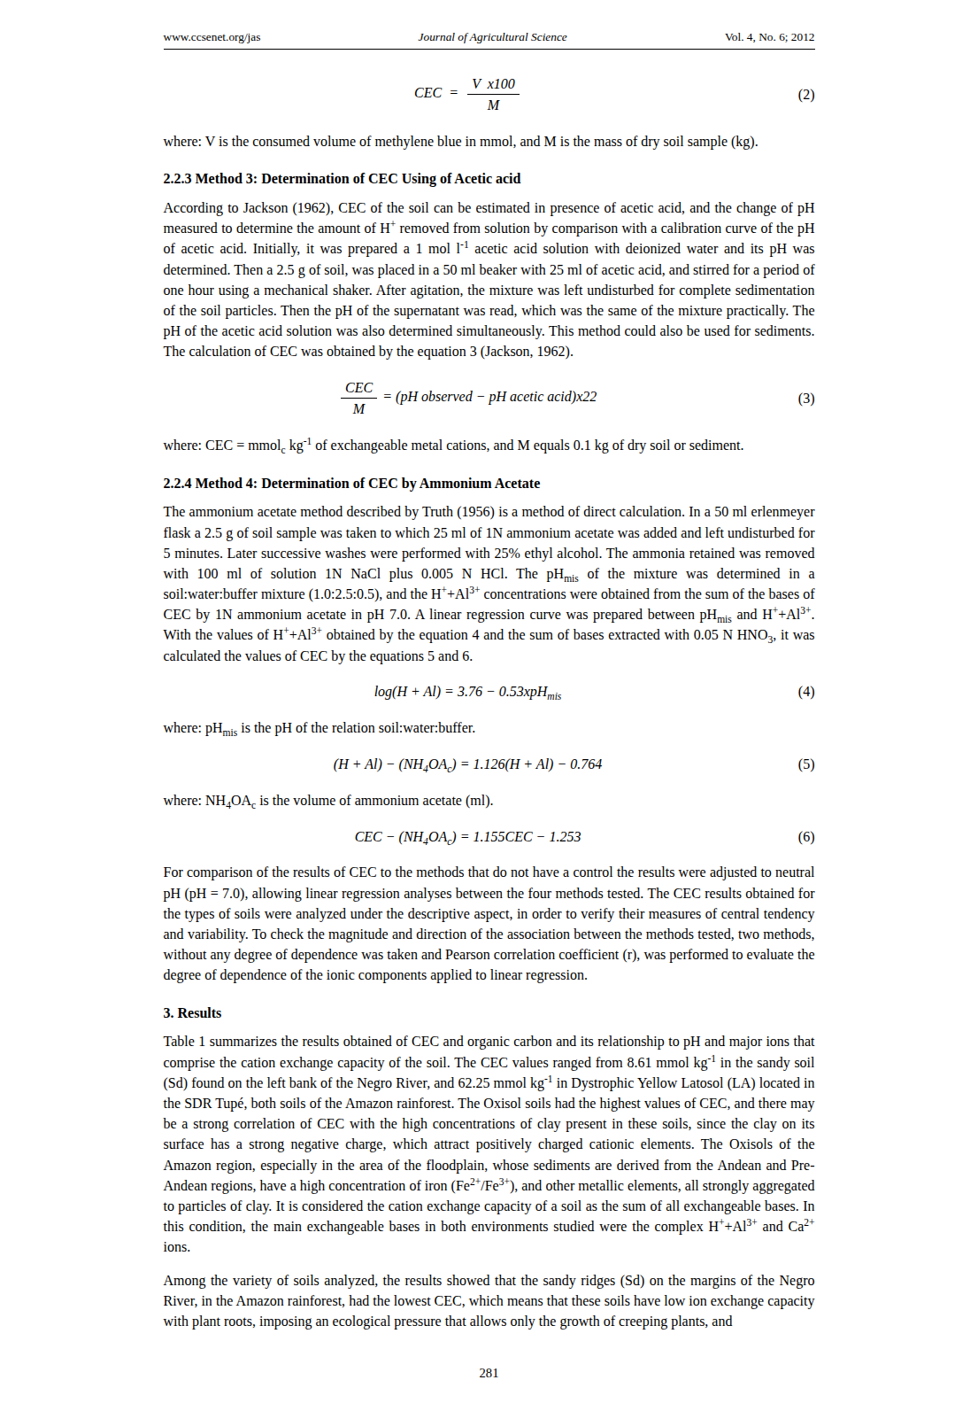www.ccsenet.org/jas Journal of Agricultural Science Vol. 4, No. 6; 2012
CEC = V x100 M (2)
where: V is the consumed volume of methylene blue in mmol, and M is the mass of dry soil sample (kg).
2.2.3 Method 3: Determination of CEC Using of Acetic acid
According to Jackson (1962), CEC of the soil can be estimated in presence of acetic acid, and the change of pH measured to determine the amount of H+ removed from solution by comparison with a calibration curve of the pH of acetic acid. Initially, it was prepared a 1 mol l-1 acetic acid solution with deionized water and its pH was determined. Then a 2.5 g of soil, was placed in a 50 ml beaker with 25 ml of acetic acid, and stirred for a period of one hour using a mechanical shaker. After agitation, the mixture was left undisturbed for complete sedimentation of the soil particles. Then the pH of the supernatant was read, which was the same of the mixture practically. The pH of the acetic acid solution was also determined simultaneously. This method could also be used for sediments. The calculation of CEC was obtained by the equation 3 (Jackson, 1962).
CEC M = (pH observed − pH acetic acid)x22 (3)
where: CEC = mmolc kg-1 of exchangeable metal cations, and M equals 0.1 kg of dry soil or sediment.
2.2.4 Method 4: Determination of CEC by Ammonium Acetate
The ammonium acetate method described by Truth (1956) is a method of direct calculation. In a 50 ml erlenmeyer flask a 2.5 g of soil sample was taken to which 25 ml of 1N ammonium acetate was added and left undisturbed for 5 minutes. Later successive washes were performed with 25% ethyl alcohol. The ammonia retained was removed with 100 ml of solution 1N NaCl plus 0.005 N HCl. The pHmis of the mixture was determined in a soil:water:buffer mixture (1.0:2.5:0.5), and the H++Al3+ concentrations were obtained from the sum of the bases of CEC by 1N ammonium acetate in pH 7.0. A linear regression curve was prepared between pHmis and H++Al3+. With the values of H++Al3+ obtained by the equation 4 and the sum of bases extracted with 0.05 N HNO3, it was calculated the values of CEC by the equations 5 and 6.
log(H + Al) = 3.76 − 0.53xpHmis (4)
where: pHmis is the pH of the relation soil:water:buffer.
(H + Al) − (NH4OAc) = 1.126(H + Al) − 0.764 (5)
where: NH4OAc is the volume of ammonium acetate (ml).
CEC − (NH4OAc) = 1.155CEC − 1.253 (6)
For comparison of the results of CEC to the methods that do not have a control the results were adjusted to neutral pH (pH = 7.0), allowing linear regression analyses between the four methods tested. The CEC results obtained for the types of soils were analyzed under the descriptive aspect, in order to verify their measures of central tendency and variability. To check the magnitude and direction of the association between the methods tested, two methods, without any degree of dependence was taken and Pearson correlation coefficient (r), was performed to evaluate the degree of dependence of the ionic components applied to linear regression.
3. Results
Table 1 summarizes the results obtained of CEC and organic carbon and its relationship to pH and major ions that comprise the cation exchange capacity of the soil. The CEC values ranged from 8.61 mmol kg-1 in the sandy soil (Sd) found on the left bank of the Negro River, and 62.25 mmol kg-1 in Dystrophic Yellow Latosol (LA) located in the SDR Tupé, both soils of the Amazon rainforest. The Oxisol soils had the highest values of CEC, and there may be a strong correlation of CEC with the high concentrations of clay present in these soils, since the clay on its surface has a strong negative charge, which attract positively charged cationic elements. The Oxisols of the Amazon region, especially in the area of the floodplain, whose sediments are derived from the Andean and Pre-Andean regions, have a high concentration of iron (Fe2+/Fe3+), and other metallic elements, all strongly aggregated to particles of clay. It is considered the cation exchange capacity of a soil as the sum of all exchangeable bases. In this condition, the main exchangeable bases in both environments studied were the complex H++Al3+ and Ca2+ ions.
Among the variety of soils analyzed, the results showed that the sandy ridges (Sd) on the margins of the Negro River, in the Amazon rainforest, had the lowest CEC, which means that these soils have low ion exchange capacity with plant roots, imposing an ecological pressure that allows only the growth of creeping plants, and
281